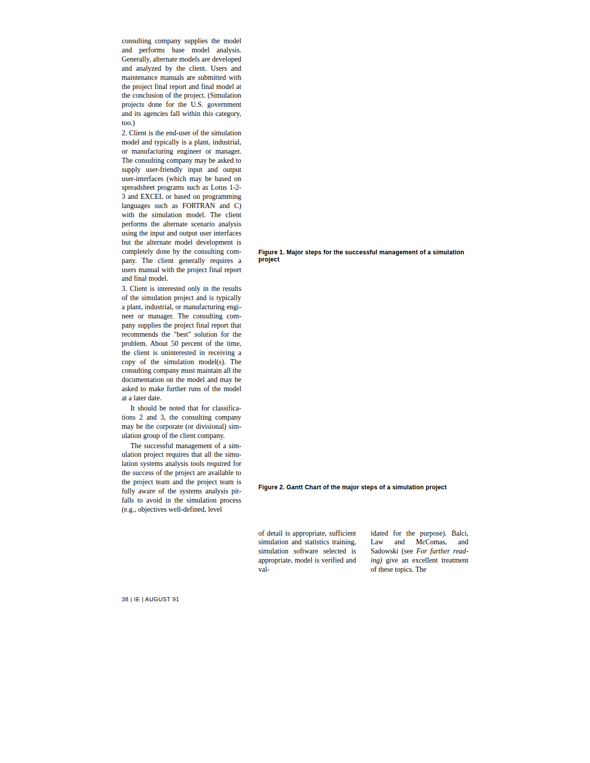consulting company supplies the model and performs base model analysis. Generally, alternate models are developed and analyzed by the client. Users and maintenance manuals are submitted with the project final report and final model at the conclusion of the project. (Simulation projects done for the U.S. government and its agencies fall within this category, too.)
2. Client is the end-user of the simulation model and typically is a plant, industrial, or manufacturing engineer or manager. The consulting company may be asked to supply user-friendly input and output user-interfaces (which may be based on spreadsheet programs such as Lotus 1-2-3 and EXCEL or based on programming languages such as FORTRAN and C) with the simu­lation model. The client performs the alternate scenario analysis using the input and output user interfaces but the alternate model development is completely done by the consulting company. The client generally requires a users manual with the project final report and final model.
3. Client is interested only in the re­sults of the simulation project and is typically a plant, industrial, or manufacturing engineer or manager. The consulting company supplies the project final report that recommends the "best" solution for the problem. About 50 percent of the time, the client is uninterested in receiving a copy of the simulation model(s). The consulting company must maintain all the documentation on the model and may be asked to make further runs of the model at a later date.
It should be noted that for classi­fications 2 and 3, the consulting company may be the corporate (or divisional) simulation group of the client company.
The successful management of a simulation project requires that all the simulation systems analysis tools required for the success of the pro­ject are available to the project team and the project team is fully aware of the systems analysis pitfalls to avoid in the simulation process (e.g., objectives well-defined, level
Figure 1. Major steps for the successful management of a simulation project
Figure 2. Gantt Chart of the major steps of a simulation project
of detail is appropriate, sufficient simulation and statistics training, simulation software selected is ap­propriate, model is verified and val-
idated for the purpose). Balci, Law and McComas, and Sadowski (see For further reading) give an excellent treatment of these topics. The
38 | IE | AUGUST 91